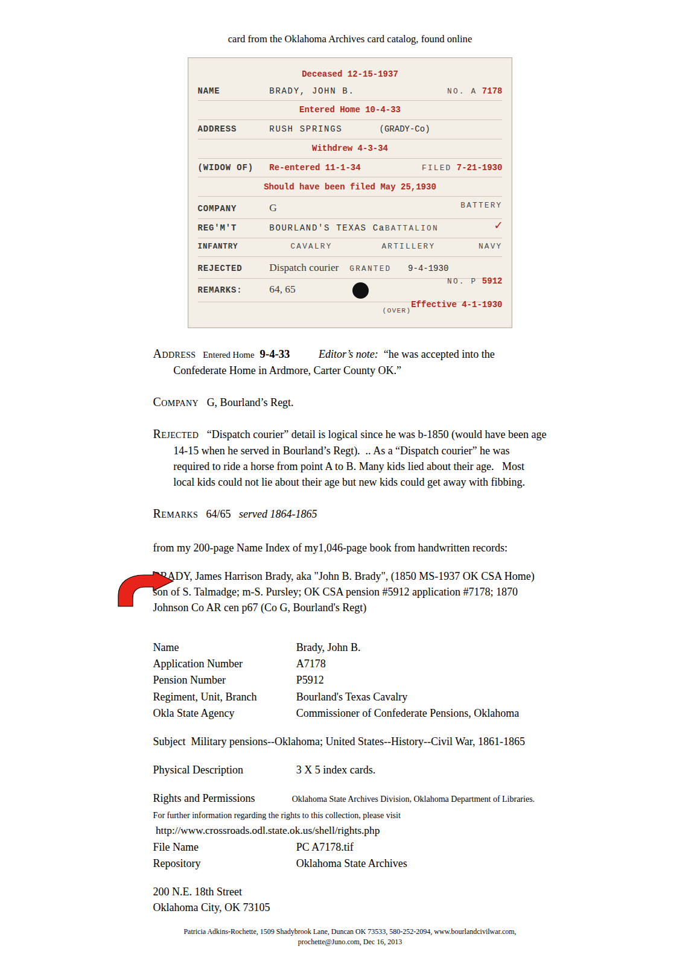card from the Oklahoma Archives card catalog, found online
Deceased 12-15-1937
NAME BRADY, JOHN B. NO. A 7178
Entered Home 10-4-33
ADDRESS RUSH SPRINGS (GRADY-Co)
Withdrew 4-3-34
(WIDOW OF) Re-entered 11-1-34 FILED 7-21-1930
Should have been filed May 25,1930
COMPANY G BATTERY
REG'M'T BOURLAND'S TEXAS Ca BATTALION ✓
INFANTRY CAVALRY ARTILLERY NAVY
REJECTED Dispatch courier GRANTED 9-4-1930 NO. P 5912
REMARKS: 64, 65 Effective 4-1-1930
(OVER)
Address Entered Home 9-4-33 Editor’s note: “he was accepted into the Confederate Home in Ardmore, Carter County OK.”
Company G, Bourland’s Regt.
Rejected “Dispatch courier” detail is logical since he was b-1850 (would have been age 14-15 when he served in Bourland’s Regt). .. As a “Dispatch courier” he was required to ride a horse from point A to B. Many kids lied about their age. Most local kids could not lie about their age but new kids could get away with fibbing.
Remarks 64/65 served 1864-1865
from my 200-page Name Index of my1,046-page book from handwritten records:
BRADY, James Harrison Brady, aka "John B. Brady", (1850 MS-1937 OK CSA Home) son of S. Talmadge; m-S. Pursley; OK CSA pension #5912 application #7178; 1870 Johnson Co AR cen p67 (Co G, Bourland's Regt)
| Name | Brady, John B. |
| Application Number | A7178 |
| Pension Number | P5912 |
| Regiment, Unit, Branch | Bourland's Texas Cavalry |
| Okla State Agency | Commissioner of Confederate Pensions, Oklahoma |
Subject Military pensions--Oklahoma; United States--History--Civil War, 1861-1865
| Physical Description | 3 X 5 index cards. |
Rights and Permissions Oklahoma State Archives Division, Oklahoma Department of Libraries. For further information regarding the rights to this collection, please visit http://www.crossroads.odl.state.ok.us/shell/rights.php
| File Name | PC A7178.tif |
| Repository | Oklahoma State Archives |
200 N.E. 18th Street
Oklahoma City, OK 73105
Patricia Adkins-Rochette, 1509 Shadybrook Lane, Duncan OK 73533, 580-252-2094, www.bourlandcivilwar.com, prochette@Juno.com, Dec 16, 2013